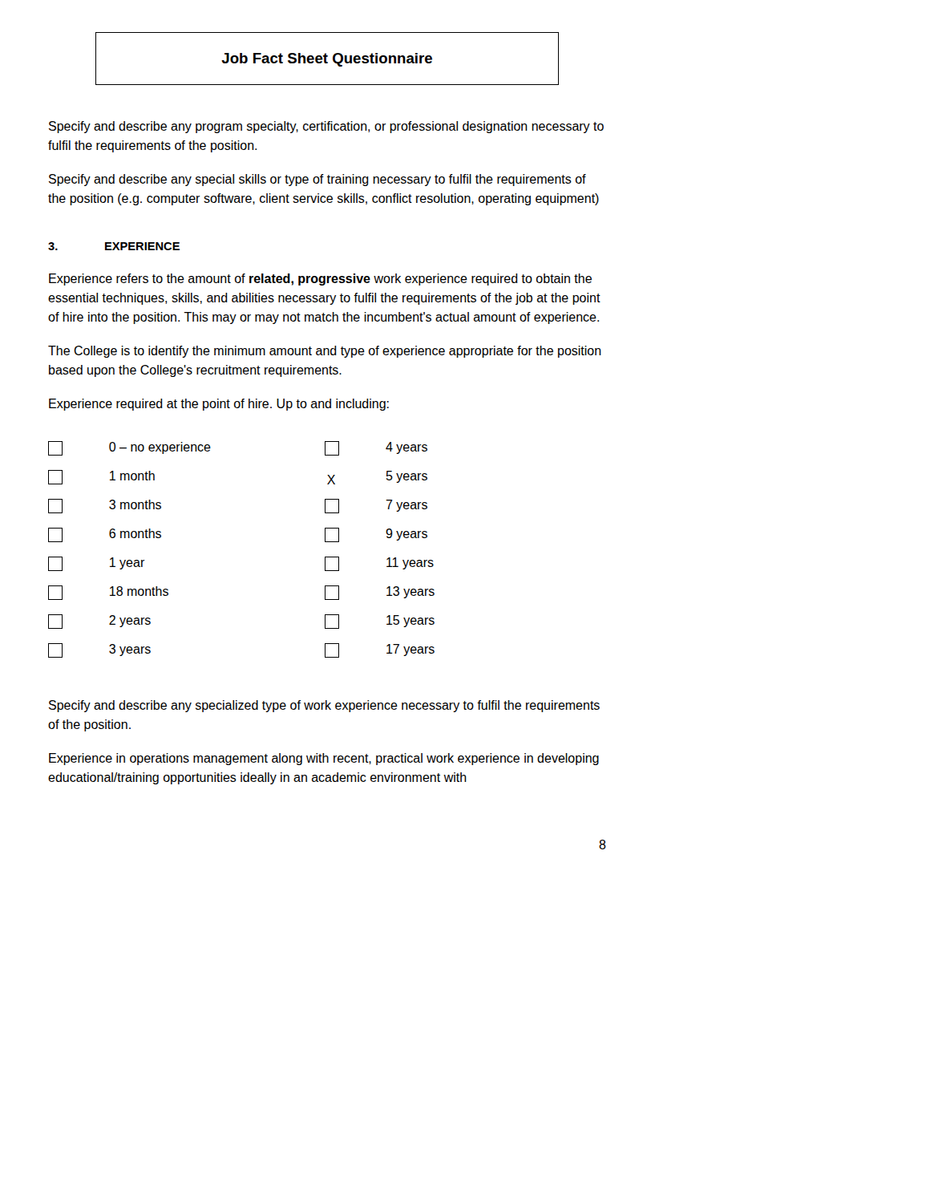Job Fact Sheet Questionnaire
Specify and describe any program specialty, certification, or professional designation necessary to fulfil the requirements of the position.
Specify and describe any special skills or type of training necessary to fulfil the requirements of the position (e.g. computer software, client service skills, conflict resolution, operating equipment)
3. EXPERIENCE
Experience refers to the amount of related, progressive work experience required to obtain the essential techniques, skills, and abilities necessary to fulfil the requirements of the job at the point of hire into the position. This may or may not match the incumbent's actual amount of experience.
The College is to identify the minimum amount and type of experience appropriate for the position based upon the College's recruitment requirements.
Experience required at the point of hire. Up to and including:
| | 0 – no experience | | | 4 years |
| | 1 month | | X | 5 years |
| | 3 months | | | 7 years |
| | 6 months | | | 9 years |
| | 1 year | | | 11 years |
| | 18 months | | | 13 years |
| | 2 years | | | 15 years |
| | 3 years | | | 17 years |
Specify and describe any specialized type of work experience necessary to fulfil the requirements of the position.
Experience in operations management along with recent, practical work experience in developing educational/training opportunities ideally in an academic environment with
8